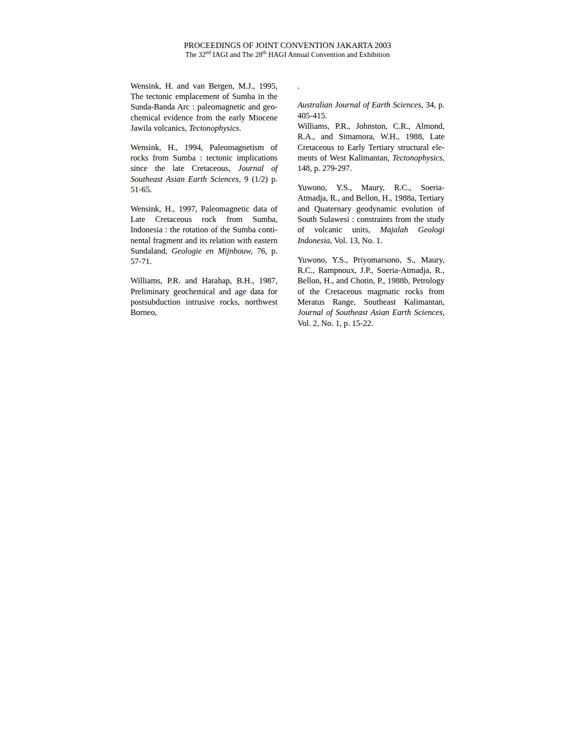PROCEEDINGS OF JOINT CONVENTION JAKARTA 2003 The 32nd IAGI and The 28th HAGI Annual Convention and Exhibition
Wensink, H. and van Bergen, M.J., 1995, The tectonic emplacement of Sumba in the Sunda-Banda Arc : paleomagnetic and geochemical evidence from the early Miocene Jawila volcanics, Tectonophysics.
Wensink, H., 1994, Paleomagnetism of rocks from Sumba : tectonic implications since the late Cretaceous, Journal of Southeast Asian Earth Sciences, 9 (1/2) p. 51-65.
Wensink, H., 1997, Paleomagnetic data of Late Cretaceous rock from Sumba, Indonesia : the rotation of the Sumba continental fragment and its relation with eastern Sundaland, Geologie en Mijnbouw, 76, p. 57-71.
Williams, P.R. and Harahap, B.H., 1987, Preliminary geochemical and age data for postsubduction intrusive rocks, northwest Borneo,
.
Australian Journal of Earth Sciences, 34, p. 405-415.
Williams, P.R., Johnston, C.R., Almond, R.A., and Simamora, W.H., 1988, Late Cretaceous to Early Tertiary structural elements of West Kalimantan, Tectonophysics, 148, p. 279-297.
Yuwono, Y.S., Maury, R.C., Soeria-Atmadja, R., and Bellon, H., 1988a, Tertiary and Quaternary geodynamic evolution of South Sulawesi : constraints from the study of volcanic units, Majalah Geologi Indonesia, Vol. 13, No. 1.
Yuwono, Y.S., Priyomarsono, S., Maury, R.C., Rampnoux, J.P., Soeria-Atmadja, R., Bellon, H., and Chotin, P., 1988b, Petrology of the Cretaceous magmatic rocks from Meratus Range, Southeast Kalimantan, Journal of Southeast Asian Earth Sciences, Vol. 2, No. 1, p. 15-22.